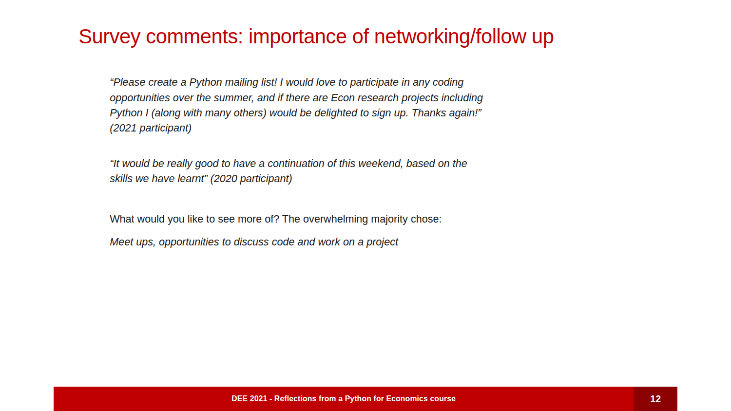Survey comments: importance of networking/follow up
“Please create a Python mailing list! I would love to participate in any coding opportunities over the summer, and if there are Econ research projects including Python I (along with many others) would be delighted to sign up. Thanks again!” (2021 participant)
“It would be really good to have a continuation of this weekend, based on the skills we have learnt” (2020 participant)
What would you like to see more of? The overwhelming majority chose:
Meet ups, opportunities to discuss code and work on a project
DEE 2021 - Reflections from a Python for Economics course
12